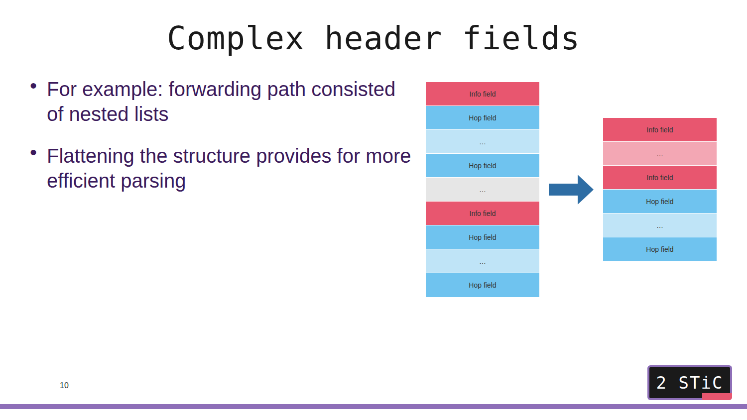Complex header fields
For example: forwarding path consisted of nested lists
Flattening the structure provides for more efficient parsing
Info field
Hop field
…
Hop field
…
Info field
Hop field
…
Hop field
Info field
…
Info field
Hop field
…
Hop field
10
2 STiC